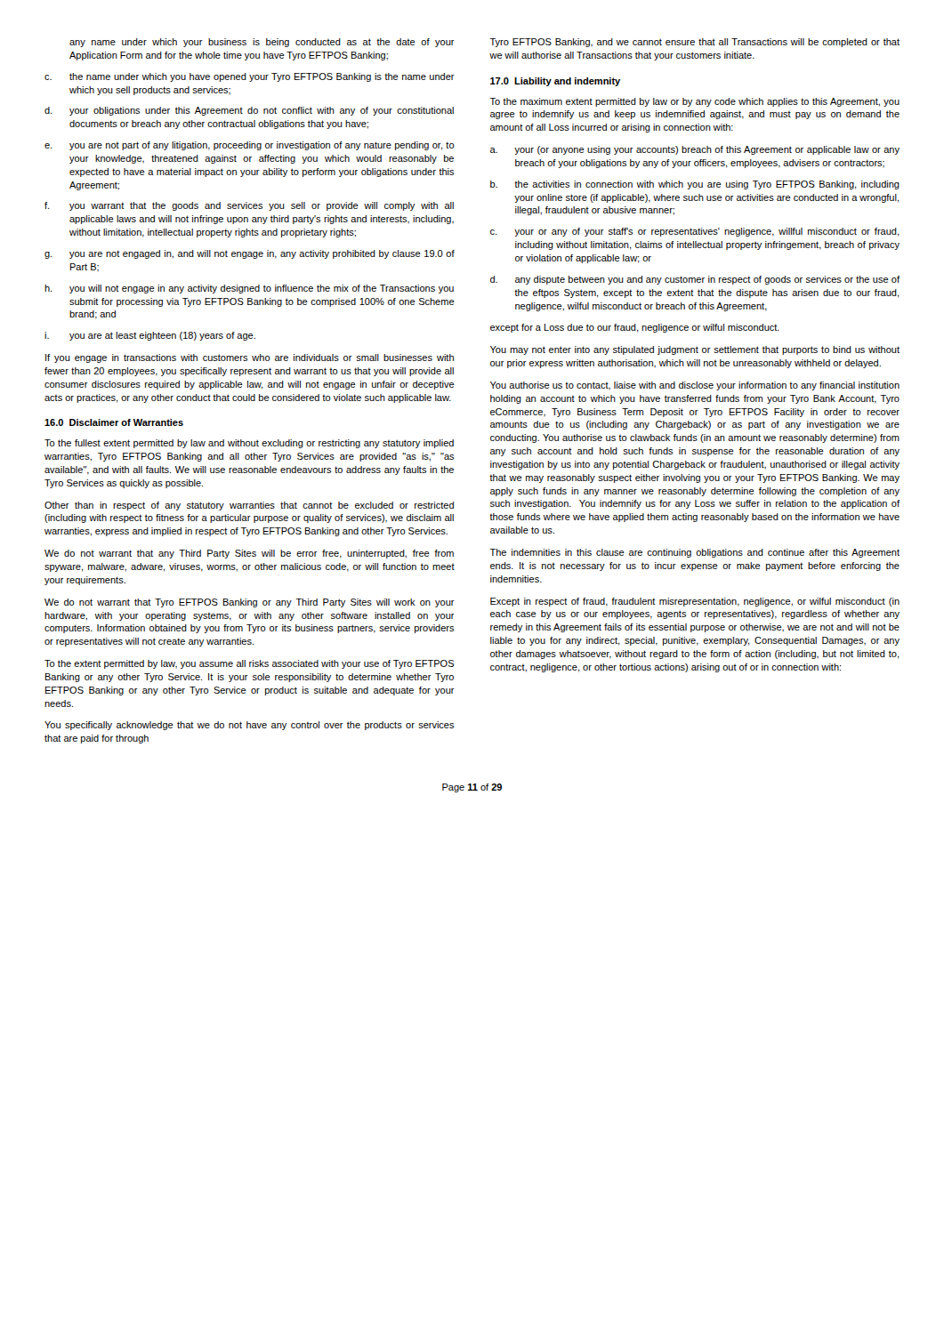any name under which your business is being conducted as at the date of your Application Form and for the whole time you have Tyro EFTPOS Banking;
c. the name under which you have opened your Tyro EFTPOS Banking is the name under which you sell products and services;
d. your obligations under this Agreement do not conflict with any of your constitutional documents or breach any other contractual obligations that you have;
e. you are not part of any litigation, proceeding or investigation of any nature pending or, to your knowledge, threatened against or affecting you which would reasonably be expected to have a material impact on your ability to perform your obligations under this Agreement;
f. you warrant that the goods and services you sell or provide will comply with all applicable laws and will not infringe upon any third party's rights and interests, including, without limitation, intellectual property rights and proprietary rights;
g. you are not engaged in, and will not engage in, any activity prohibited by clause 19.0 of Part B;
h. you will not engage in any activity designed to influence the mix of the Transactions you submit for processing via Tyro EFTPOS Banking to be comprised 100% of one Scheme brand; and
i. you are at least eighteen (18) years of age.
If you engage in transactions with customers who are individuals or small businesses with fewer than 20 employees, you specifically represent and warrant to us that you will provide all consumer disclosures required by applicable law, and will not engage in unfair or deceptive acts or practices, or any other conduct that could be considered to violate such applicable law.
16.0 Disclaimer of Warranties
To the fullest extent permitted by law and without excluding or restricting any statutory implied warranties, Tyro EFTPOS Banking and all other Tyro Services are provided "as is," "as available", and with all faults. We will use reasonable endeavours to address any faults in the Tyro Services as quickly as possible.
Other than in respect of any statutory warranties that cannot be excluded or restricted (including with respect to fitness for a particular purpose or quality of services), we disclaim all warranties, express and implied in respect of Tyro EFTPOS Banking and other Tyro Services.
We do not warrant that any Third Party Sites will be error free, uninterrupted, free from spyware, malware, adware, viruses, worms, or other malicious code, or will function to meet your requirements.
We do not warrant that Tyro EFTPOS Banking or any Third Party Sites will work on your hardware, with your operating systems, or with any other software installed on your computers. Information obtained by you from Tyro or its business partners, service providers or representatives will not create any warranties.
To the extent permitted by law, you assume all risks associated with your use of Tyro EFTPOS Banking or any other Tyro Service. It is your sole responsibility to determine whether Tyro EFTPOS Banking or any other Tyro Service or product is suitable and adequate for your needs.
You specifically acknowledge that we do not have any control over the products or services that are paid for through
Tyro EFTPOS Banking, and we cannot ensure that all Transactions will be completed or that we will authorise all Transactions that your customers initiate.
17.0 Liability and indemnity
To the maximum extent permitted by law or by any code which applies to this Agreement, you agree to indemnify us and keep us indemnified against, and must pay us on demand the amount of all Loss incurred or arising in connection with:
a. your (or anyone using your accounts) breach of this Agreement or applicable law or any breach of your obligations by any of your officers, employees, advisers or contractors;
b. the activities in connection with which you are using Tyro EFTPOS Banking, including your online store (if applicable), where such use or activities are conducted in a wrongful, illegal, fraudulent or abusive manner;
c. your or any of your staff's or representatives' negligence, willful misconduct or fraud, including without limitation, claims of intellectual property infringement, breach of privacy or violation of applicable law; or
d. any dispute between you and any customer in respect of goods or services or the use of the eftpos System, except to the extent that the dispute has arisen due to our fraud, negligence, wilful misconduct or breach of this Agreement,
except for a Loss due to our fraud, negligence or wilful misconduct.
You may not enter into any stipulated judgment or settlement that purports to bind us without our prior express written authorisation, which will not be unreasonably withheld or delayed.
You authorise us to contact, liaise with and disclose your information to any financial institution holding an account to which you have transferred funds from your Tyro Bank Account, Tyro eCommerce, Tyro Business Term Deposit or Tyro EFTPOS Facility in order to recover amounts due to us (including any Chargeback) or as part of any investigation we are conducting. You authorise us to clawback funds (in an amount we reasonably determine) from any such account and hold such funds in suspense for the reasonable duration of any investigation by us into any potential Chargeback or fraudulent, unauthorised or illegal activity that we may reasonably suspect either involving you or your Tyro EFTPOS Banking. We may apply such funds in any manner we reasonably determine following the completion of any such investigation. You indemnify us for any Loss we suffer in relation to the application of those funds where we have applied them acting reasonably based on the information we have available to us.
The indemnities in this clause are continuing obligations and continue after this Agreement ends. It is not necessary for us to incur expense or make payment before enforcing the indemnities.
Except in respect of fraud, fraudulent misrepresentation, negligence, or wilful misconduct (in each case by us or our employees, agents or representatives), regardless of whether any remedy in this Agreement fails of its essential purpose or otherwise, we are not and will not be liable to you for any indirect, special, punitive, exemplary, Consequential Damages, or any other damages whatsoever, without regard to the form of action (including, but not limited to, contract, negligence, or other tortious actions) arising out of or in connection with:
Page 11 of 29